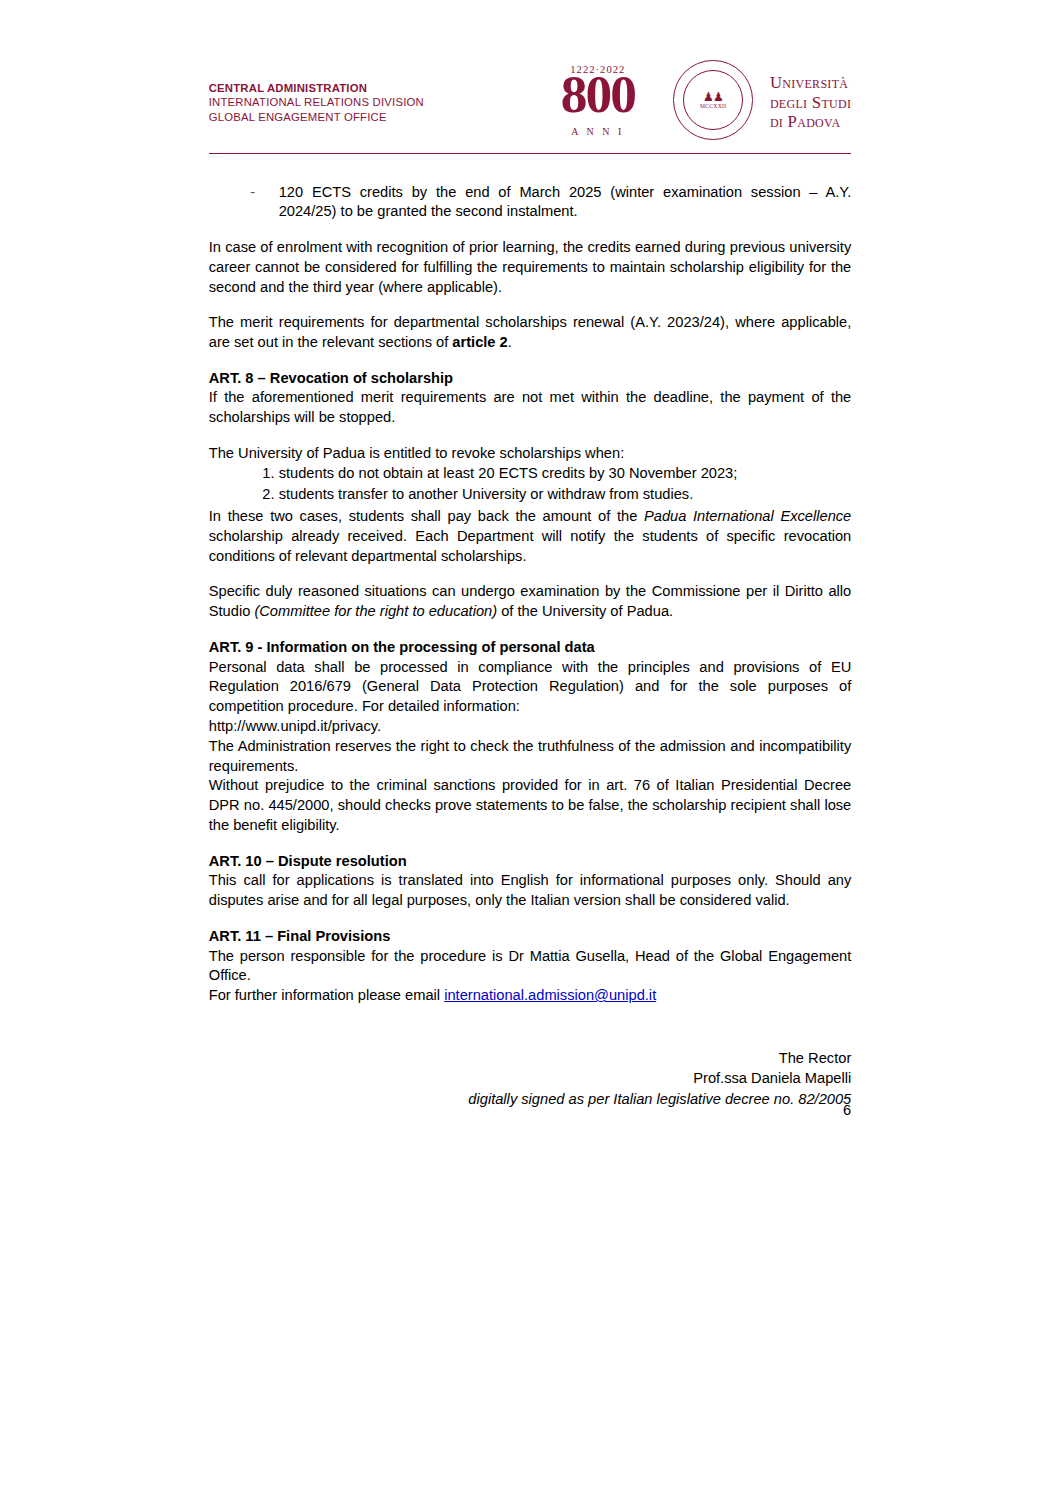CENTRAL ADMINISTRATION
INTERNATIONAL RELATIONS DIVISION
GLOBAL ENGAGEMENT OFFICE
1222·2022
800
A N N I
♟♟
MCCXXII
Università
degli Studi
di Padova
-
120 ECTS credits by the end of March 2025 (winter examination session – A.Y. 2024/25) to be granted the second instalment.
In case of enrolment with recognition of prior learning, the credits earned during previous university career cannot be considered for fulfilling the requirements to maintain scholarship eligibility for the second and the third year (where applicable).
The merit requirements for departmental scholarships renewal (A.Y. 2023/24), where applicable, are set out in the relevant sections of article 2.
ART. 8 – Revocation of scholarship
If the aforementioned merit requirements are not met within the deadline, the payment of the scholarships will be stopped.
The University of Padua is entitled to revoke scholarships when:
students do not obtain at least 20 ECTS credits by 30 November 2023;
students transfer to another University or withdraw from studies.
In these two cases, students shall pay back the amount of the Padua International Excellence scholarship already received. Each Department will notify the students of specific revocation conditions of relevant departmental scholarships.
Specific duly reasoned situations can undergo examination by the Commissione per il Diritto allo Studio (Committee for the right to education) of the University of Padua.
ART. 9 - Information on the processing of personal data
Personal data shall be processed in compliance with the principles and provisions of EU Regulation 2016/679 (General Data Protection Regulation) and for the sole purposes of competition procedure. For detailed information:
http://www.unipd.it/privacy.
The Administration reserves the right to check the truthfulness of the admission and incompatibility requirements.
Without prejudice to the criminal sanctions provided for in art. 76 of Italian Presidential Decree DPR no. 445/2000, should checks prove statements to be false, the scholarship recipient shall lose the benefit eligibility.
ART. 10 – Dispute resolution
This call for applications is translated into English for informational purposes only. Should any disputes arise and for all legal purposes, only the Italian version shall be considered valid.
ART. 11 – Final Provisions
The person responsible for the procedure is Dr Mattia Gusella, Head of the Global Engagement Office.
For further information please email international.admission@unipd.it
The Rector
Prof.ssa Daniela Mapelli
digitally signed as per Italian legislative decree no. 82/2005
6